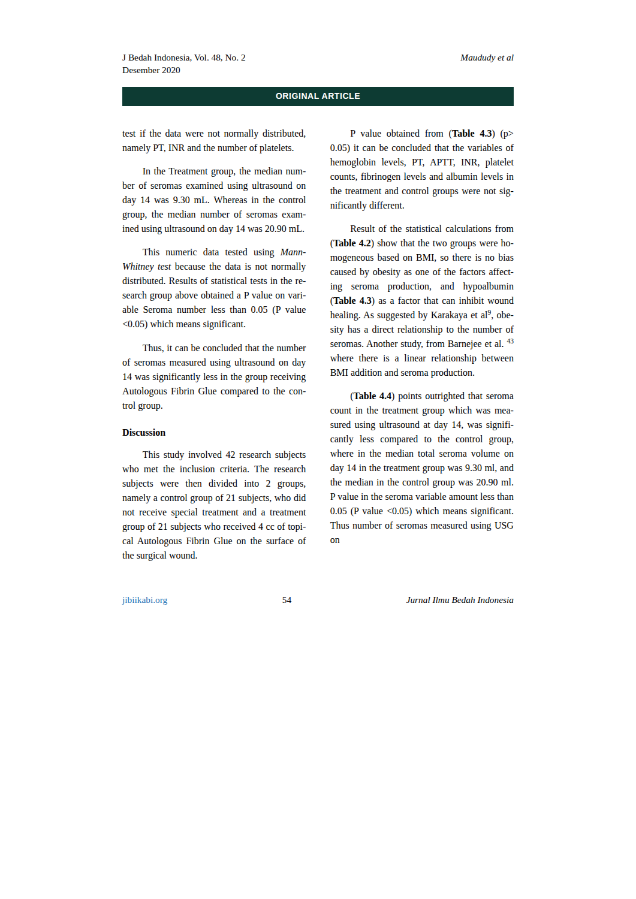J Bedah Indonesia, Vol. 48, No. 2
Desember 2020
Maududy et al
ORIGINAL ARTICLE
test if the data were not normally distributed, namely PT, INR and the number of platelets.
In the Treatment group, the median number of seromas examined using ultrasound on day 14 was 9.30 mL. Whereas in the control group, the median number of seromas examined using ultrasound on day 14 was 20.90 mL.
This numeric data tested using Mann-Whitney test because the data is not normally distributed. Results of statistical tests in the research group above obtained a P value on variable Seroma number less than 0.05 (P value <0.05) which means significant.
Thus, it can be concluded that the number of seromas measured using ultrasound on day 14 was significantly less in the group receiving Autologous Fibrin Glue compared to the control group.
Discussion
This study involved 42 research subjects who met the inclusion criteria. The research subjects were then divided into 2 groups, namely a control group of 21 subjects, who did not receive special treatment and a treatment group of 21 subjects who received 4 cc of topical Autologous Fibrin Glue on the surface of the surgical wound.
P value obtained from (Table 4.3) (p> 0.05) it can be concluded that the variables of hemoglobin levels, PT, APTT, INR, platelet counts, fibrinogen levels and albumin levels in the treatment and control groups were not significantly different.
Result of the statistical calculations from (Table 4.2) show that the two groups were homogeneous based on BMI, so there is no bias caused by obesity as one of the factors affecting seroma production, and hypoalbumin (Table 4.3) as a factor that can inhibit wound healing. As suggested by Karakaya et al9, obesity has a direct relationship to the number of seromas. Another study, from Barnejee et al. 43 where there is a linear relationship between BMI addition and seroma production.
(Table 4.4) points outrighted that seroma count in the treatment group which was measured using ultrasound at day 14, was significantly less compared to the control group, where in the median total seroma volume on day 14 in the treatment group was 9.30 ml, and the median in the control group was 20.90 ml. P value in the seroma variable amount less than 0.05 (P value <0.05) which means significant. Thus number of seromas measured using USG on
jibiikabi.org 54 Jurnal Ilmu Bedah Indonesia